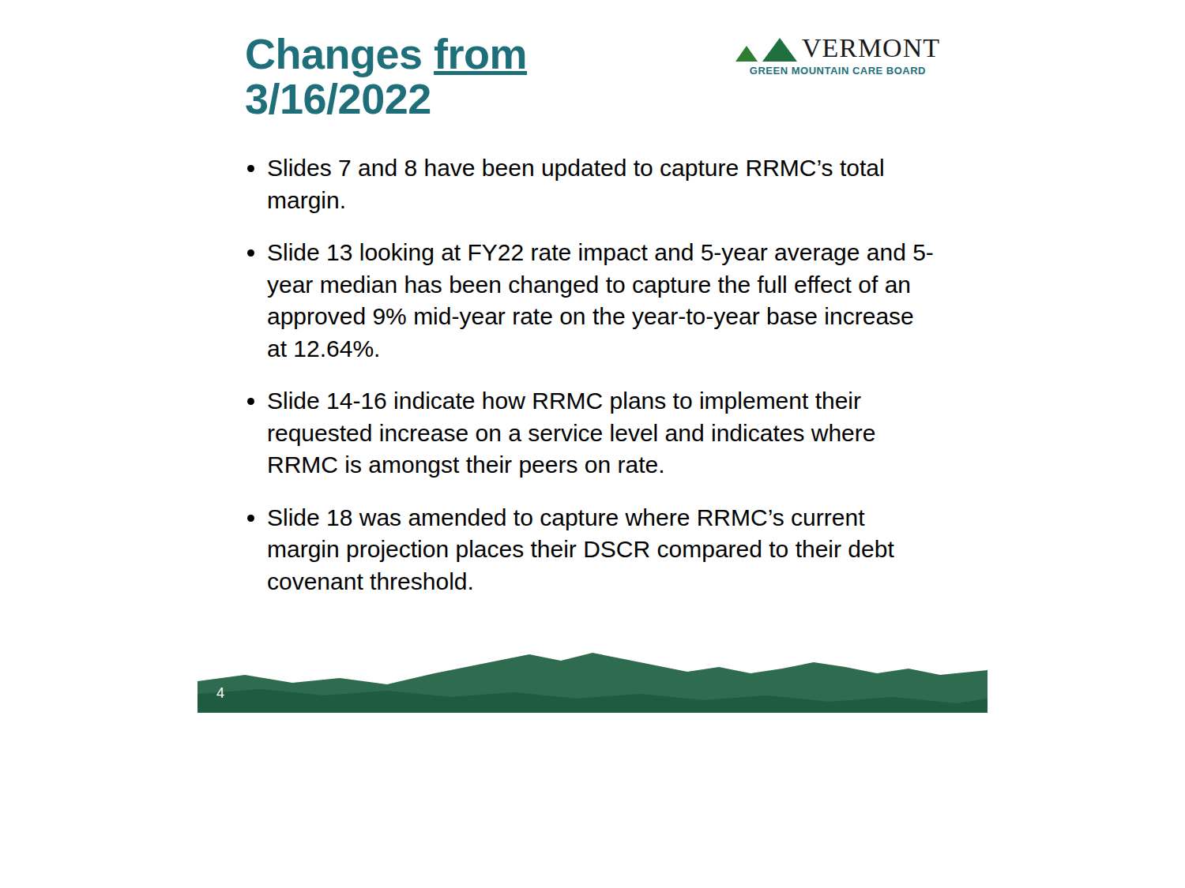Changes from 3/16/2022
VERMONT
GREEN MOUNTAIN CARE BOARD
Slides 7 and 8 have been updated to capture RRMC’s total margin.
Slide 13 looking at FY22 rate impact and 5-year average and 5-year median has been changed to capture the full effect of an approved 9% mid-year rate on the year-to-year base increase at 12.64%.
Slide 14-16 indicate how RRMC plans to implement their requested increase on a service level and indicates where RRMC is amongst their peers on rate.
Slide 18 was amended to capture where RRMC’s current margin projection places their DSCR compared to their debt covenant threshold.
4